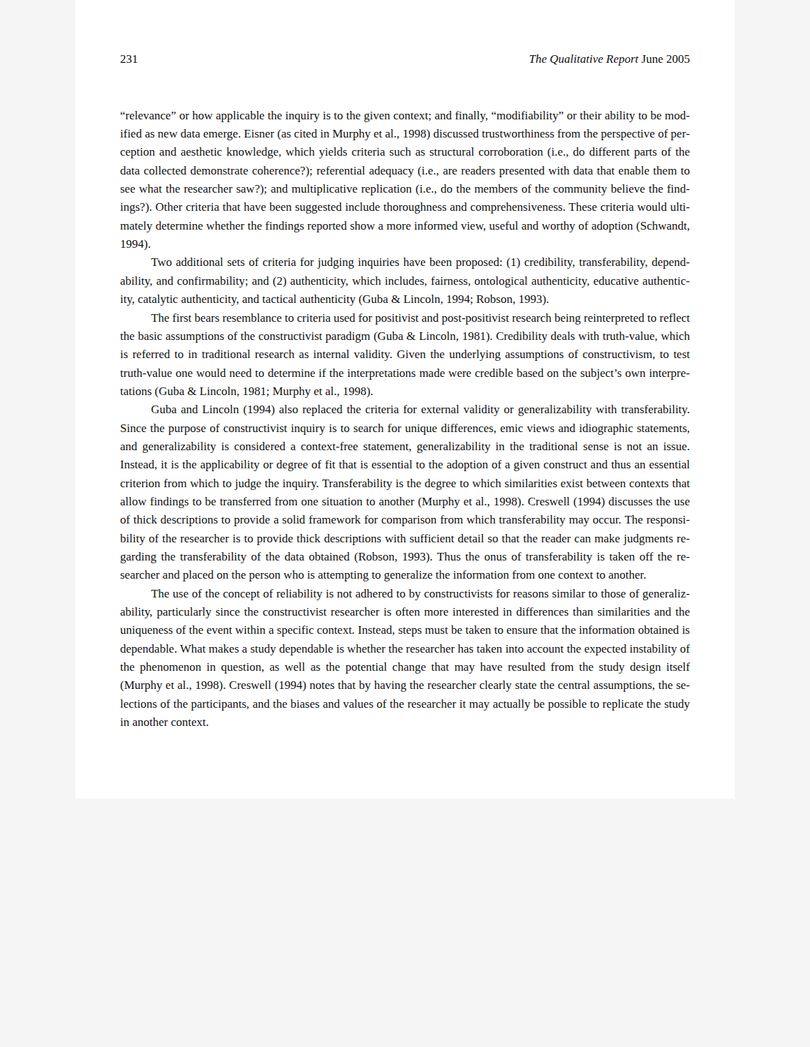231 The Qualitative Report June 2005
“relevance” or how applicable the inquiry is to the given context; and finally, “modifiability” or their ability to be modified as new data emerge. Eisner (as cited in Murphy et al., 1998) discussed trustworthiness from the perspective of perception and aesthetic knowledge, which yields criteria such as structural corroboration (i.e., do different parts of the data collected demonstrate coherence?); referential adequacy (i.e., are readers presented with data that enable them to see what the researcher saw?); and multiplicative replication (i.e., do the members of the community believe the findings?). Other criteria that have been suggested include thoroughness and comprehensiveness. These criteria would ultimately determine whether the findings reported show a more informed view, useful and worthy of adoption (Schwandt, 1994).
Two additional sets of criteria for judging inquiries have been proposed: (1) credibility, transferability, dependability, and confirmability; and (2) authenticity, which includes, fairness, ontological authenticity, educative authenticity, catalytic authenticity, and tactical authenticity (Guba & Lincoln, 1994; Robson, 1993).
The first bears resemblance to criteria used for positivist and post-positivist research being reinterpreted to reflect the basic assumptions of the constructivist paradigm (Guba & Lincoln, 1981). Credibility deals with truth-value, which is referred to in traditional research as internal validity. Given the underlying assumptions of constructivism, to test truth-value one would need to determine if the interpretations made were credible based on the subject’s own interpretations (Guba & Lincoln, 1981; Murphy et al., 1998).
Guba and Lincoln (1994) also replaced the criteria for external validity or generalizability with transferability. Since the purpose of constructivist inquiry is to search for unique differences, emic views and idiographic statements, and generalizability is considered a context-free statement, generalizability in the traditional sense is not an issue. Instead, it is the applicability or degree of fit that is essential to the adoption of a given construct and thus an essential criterion from which to judge the inquiry. Transferability is the degree to which similarities exist between contexts that allow findings to be transferred from one situation to another (Murphy et al., 1998). Creswell (1994) discusses the use of thick descriptions to provide a solid framework for comparison from which transferability may occur. The responsibility of the researcher is to provide thick descriptions with sufficient detail so that the reader can make judgments regarding the transferability of the data obtained (Robson, 1993). Thus the onus of transferability is taken off the researcher and placed on the person who is attempting to generalize the information from one context to another.
The use of the concept of reliability is not adhered to by constructivists for reasons similar to those of generalizability, particularly since the constructivist researcher is often more interested in differences than similarities and the uniqueness of the event within a specific context. Instead, steps must be taken to ensure that the information obtained is dependable. What makes a study dependable is whether the researcher has taken into account the expected instability of the phenomenon in question, as well as the potential change that may have resulted from the study design itself (Murphy et al., 1998). Creswell (1994) notes that by having the researcher clearly state the central assumptions, the selections of the participants, and the biases and values of the researcher it may actually be possible to replicate the study in another context.